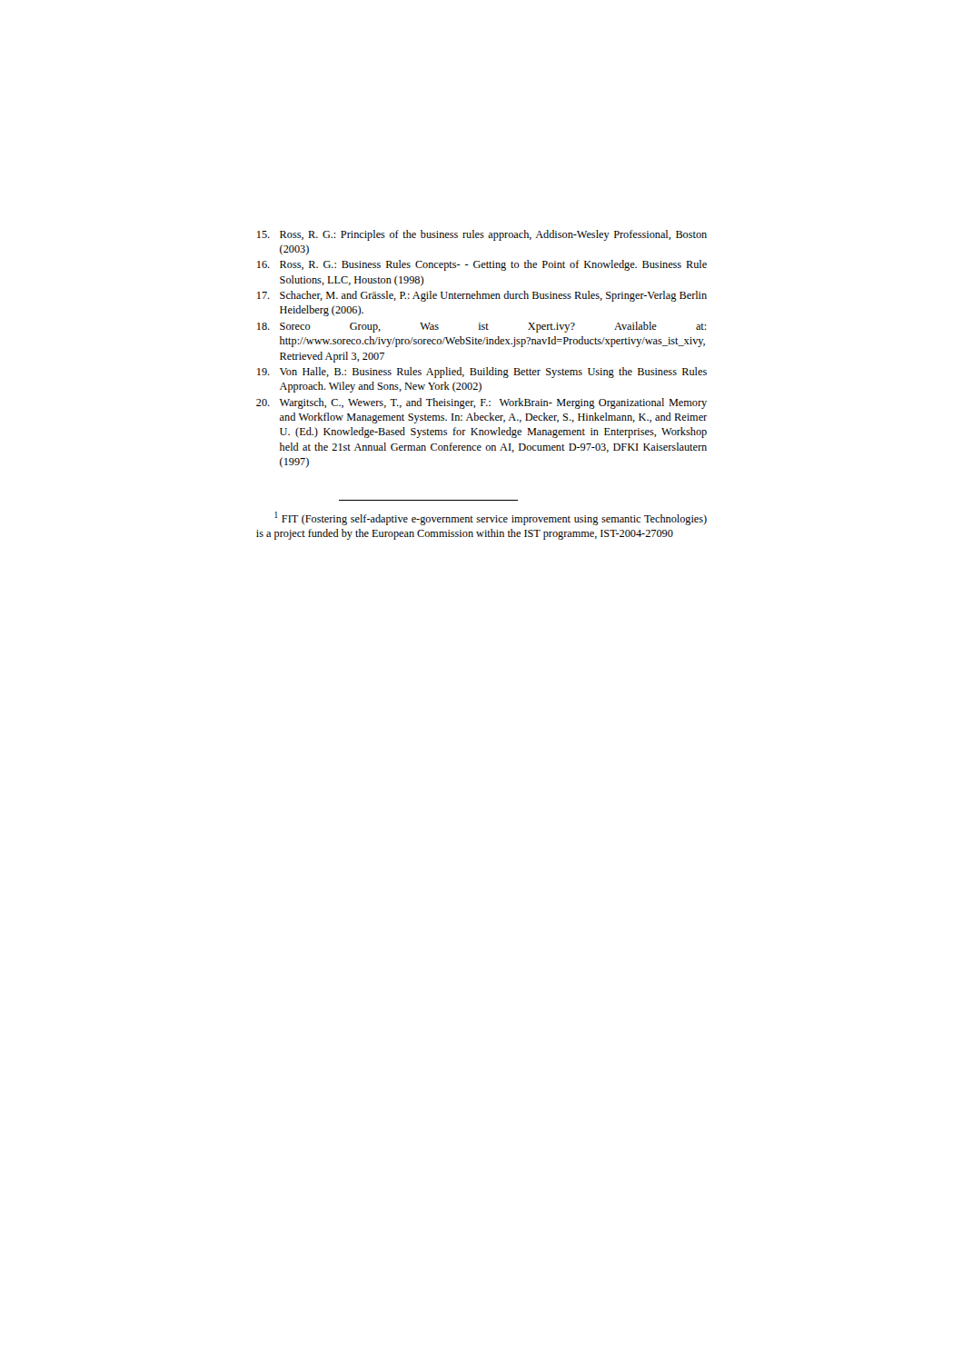15. Ross, R. G.: Principles of the business rules approach, Addison-Wesley Professional, Boston (2003)
16. Ross, R. G.: Business Rules Concepts- - Getting to the Point of Knowledge. Business Rule Solutions, LLC, Houston (1998)
17. Schacher, M. and Grässle, P.: Agile Unternehmen durch Business Rules, Springer-Verlag Berlin Heidelberg (2006).
18. Soreco Group, Was ist Xpert.ivy? Available at: http://www.soreco.ch/ivy/pro/soreco/WebSite/index.jsp?navId=Products/xpertivy/was_ist_xivy, Retrieved April 3, 2007
19. Von Halle, B.: Business Rules Applied, Building Better Systems Using the Business Rules Approach. Wiley and Sons, New York (2002)
20. Wargitsch, C., Wewers, T., and Theisinger, F.: WorkBrain- Merging Organizational Memory and Workflow Management Systems. In: Abecker, A., Decker, S., Hinkelmann, K., and Reimer U. (Ed.) Knowledge-Based Systems for Knowledge Management in Enterprises, Workshop held at the 21st Annual German Conference on AI, Document D-97-03, DFKI Kaiserslautern (1997)
1 FIT (Fostering self-adaptive e-government service improvement using semantic Technologies) is a project funded by the European Commission within the IST programme, IST-2004-27090